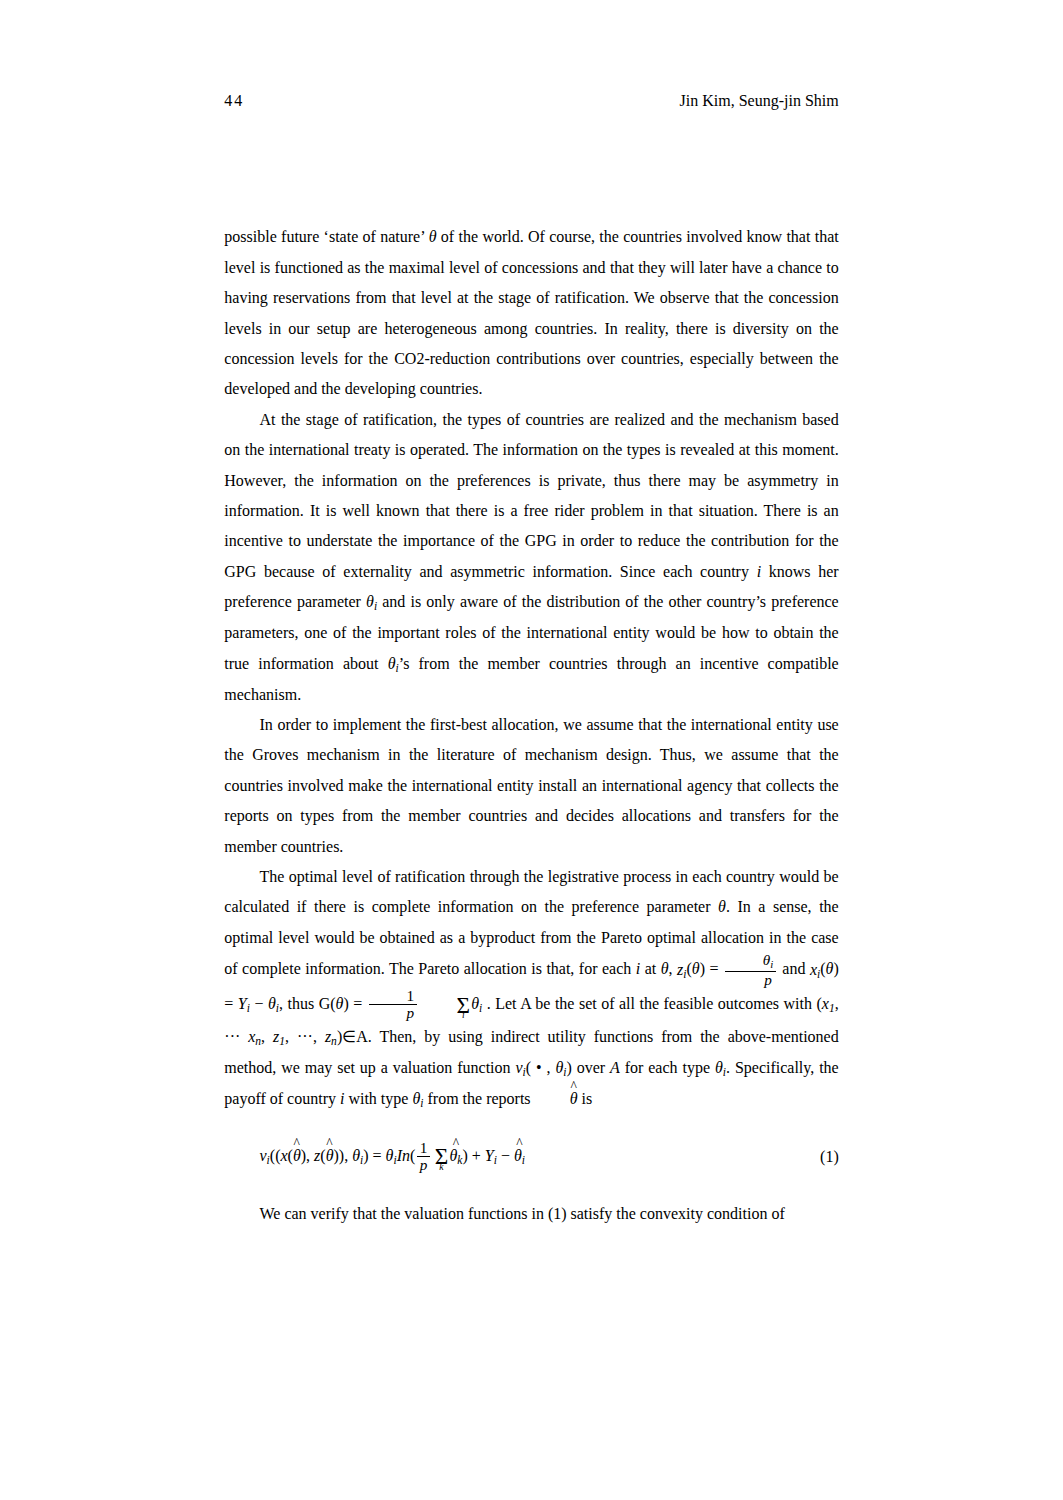44 Jin Kim, Seung-jin Shim
possible future ‘state of nature’ θ of the world. Of course, the countries involved know that that level is functioned as the maximal level of concessions and that they will later have a chance to having reservations from that level at the stage of ratification. We observe that the concession levels in our setup are heterogeneous among countries. In reality, there is diversity on the concession levels for the CO2-reduction contributions over countries, especially between the developed and the developing countries.
At the stage of ratification, the types of countries are realized and the mechanism based on the international treaty is operated. The information on the types is revealed at this moment. However, the information on the preferences is private, thus there may be asymmetry in information. It is well known that there is a free rider problem in that situation. There is an incentive to understate the importance of the GPG in order to reduce the contribution for the GPG because of externality and asymmetric information. Since each country i knows her preference parameter θi and is only aware of the distribution of the other country’s preference parameters, one of the important roles of the international entity would be how to obtain the true information about θi’s from the member countries through an incentive compatible mechanism.
In order to implement the first-best allocation, we assume that the international entity use the Groves mechanism in the literature of mechanism design. Thus, we assume that the countries involved make the international entity install an international agency that collects the reports on types from the member countries and decides allocations and transfers for the member countries.
The optimal level of ratification through the legistrative process in each country would be calculated if there is complete information on the preference parameter θ. In a sense, the optimal level would be obtained as a byproduct from the Pareto optimal allocation in the case of complete information. The Pareto allocation is that, for each i at θ, zi(θ) = θi p and xi(θ) = Yi − θi, thus G(θ) = 1 p Σi θi . Let A be the set of all the feasible outcomes with (x1, ··· xn, z1, ···, zn)∈A. Then, by using indirect utility functions from the above-mentioned method, we may set up a valuation function vi( • , θi) over A for each type θi. Specifically, the payoff of country i with type θi from the reports θ is
vi((x(θ), z(θ)), θi) = θi In(1 p Σk θk) + Yi − θi (1)
We can verify that the valuation functions in (1) satisfy the convexity condition of